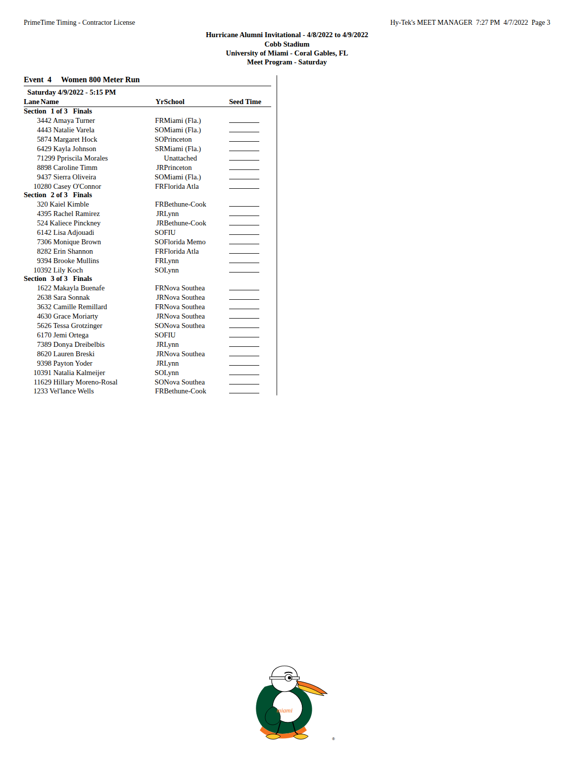PrimeTime Timing - Contractor License
Hy-Tek's MEET MANAGER 7:27 PM 4/7/2022 Page 3
Hurricane Alumni Invitational - 4/8/2022 to 4/9/2022
Cobb Stadium
University of Miami - Coral Gables, FL
Meet Program - Saturday
Event 4 Women 800 Meter Run
| Saturday 4/9/2022 - 5:15 PM |
| Lane | Name | Yr | School | Seed Time |
| Section 1 of 3 Finals |
| 3 | 442 Amaya Turner | FR | Miami (Fla.) | |
| 4 | 443 Natalie Varela | SO | Miami (Fla.) | |
| 5 | 874 Margaret Hock | SO | Princeton | |
| 6 | 429 Kayla Johnson | SR | Miami (Fla.) | |
| 7 | 1299 Ppriscila Morales | | Unattached | |
| 8 | 898 Caroline Timm | JR | Princeton | |
| 9 | 437 Sierra Oliveira | SO | Miami (Fla.) | |
| 10 | 280 Casey O'Connor | FR | Florida Atla | |
| Section 2 of 3 Finals |
| 3 | 20 Kaiel Kimble | FR | Bethune-Cook | |
| 4 | 395 Rachel Ramirez | JR | Lynn | |
| 5 | 24 Kaliece Pinckney | JR | Bethune-Cook | |
| 6 | 142 Lisa Adjouadi | SO | FIU | |
| 7 | 306 Monique Brown | SO | Florida Memo | |
| 8 | 282 Erin Shannon | FR | Florida Atla | |
| 9 | 394 Brooke Mullins | FR | Lynn | |
| 10 | 392 Lily Koch | SO | Lynn | |
| Section 3 of 3 Finals |
| 1 | 622 Makayla Buenafe | FR | Nova Southea | |
| 2 | 638 Sara Sonnak | JR | Nova Southea | |
| 3 | 632 Camille Remillard | FR | Nova Southea | |
| 4 | 630 Grace Moriarty | JR | Nova Southea | |
| 5 | 626 Tessa Grotzinger | SO | Nova Southea | |
| 6 | 170 Jemi Ortega | SO | FIU | |
| 7 | 389 Donya Dreibelbis | JR | Lynn | |
| 8 | 620 Lauren Breski | JR | Nova Southea | |
| 9 | 398 Payton Yoder | JR | Lynn | |
| 10 | 391 Natalia Kalmeijer | SO | Lynn | |
| 11 | 629 Hillary Moreno-Rosal | SO | Nova Southea | |
| 12 | 33 Vel'lance Wells | FR | Bethune-Cook | |
miami ®